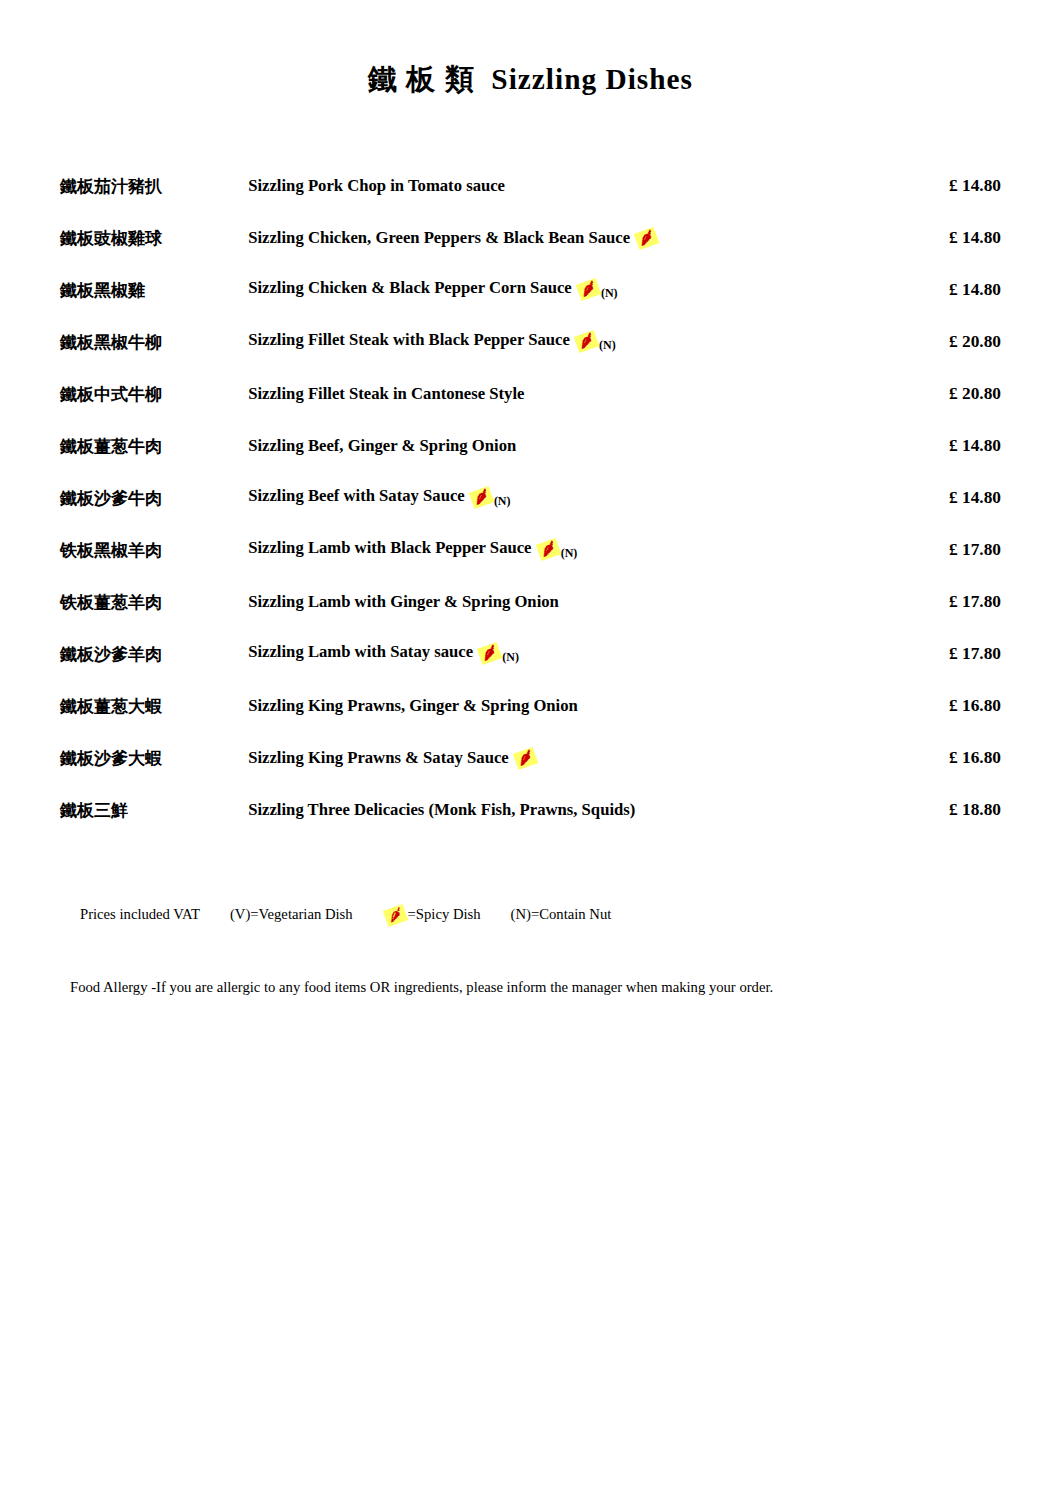鐵 板 類 Sizzling Dishes
| 鐵板茄汁豬扒 | Sizzling Pork Chop in Tomato sauce | £ 14.80 |
| 鐵板豉椒雞球 | Sizzling Chicken, Green Peppers & Black Bean Sauce 🌶 | £ 14.80 |
| 鐵板黑椒雞 | Sizzling Chicken & Black Pepper Corn Sauce 🌶 (N) | £ 14.80 |
| 鐵板黑椒牛柳 | Sizzling Fillet Steak with Black Pepper Sauce 🌶 (N) | £ 20.80 |
| 鐵板中式牛柳 | Sizzling Fillet Steak in Cantonese Style | £ 20.80 |
| 鐵板薑葱牛肉 | Sizzling Beef, Ginger & Spring Onion | £ 14.80 |
| 鐵板沙爹牛肉 | Sizzling Beef with Satay Sauce 🌶 (N) | £ 14.80 |
| 铁板黑椒羊肉 | Sizzling Lamb with Black Pepper Sauce 🌶 (N) | £ 17.80 |
| 铁板薑葱羊肉 | Sizzling Lamb with Ginger & Spring Onion | £ 17.80 |
| 鐵板沙爹羊肉 | Sizzling Lamb with Satay sauce 🌶 (N) | £ 17.80 |
| 鐵板薑葱大蝦 | Sizzling King Prawns, Ginger & Spring Onion | £ 16.80 |
| 鐵板沙爹大蝦 | Sizzling King Prawns & Satay Sauce 🌶 | £ 16.80 |
| 鐵板三鮮 | Sizzling Three Delicacies (Monk Fish, Prawns, Squids) | £ 18.80 |
Prices included VAT (V)=Vegetarian Dish 🌶=Spicy Dish (N)=Contain Nut
Food Allergy -If you are allergic to any food items OR ingredients, please inform the manager when making your order.